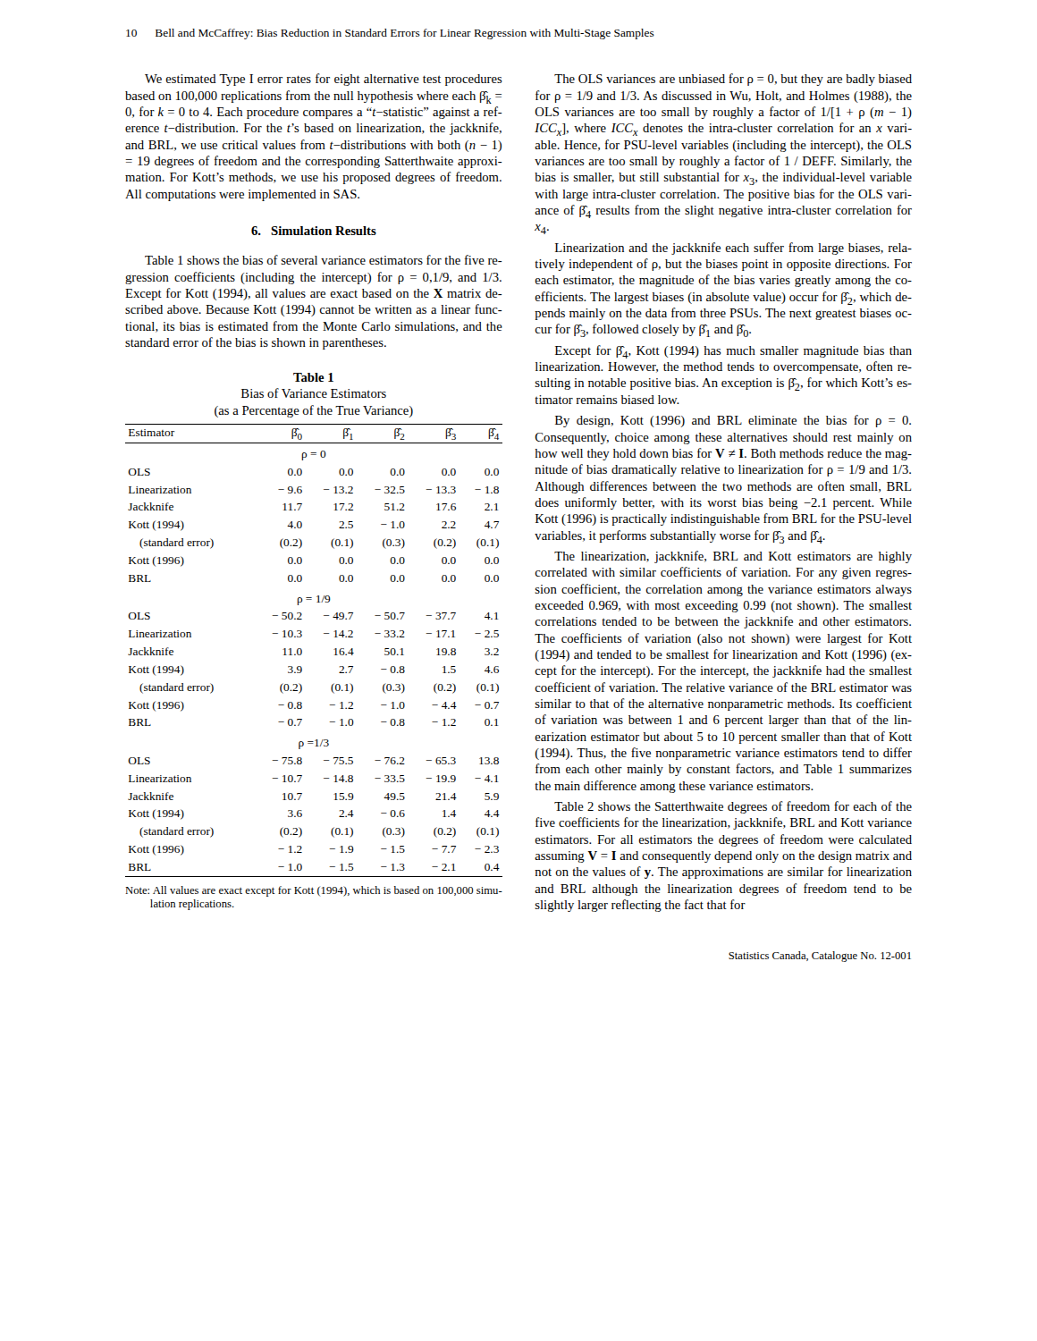10 Bell and McCaffrey: Bias Reduction in Standard Errors for Linear Regression with Multi-Stage Samples
We estimated Type I error rates for eight alternative test procedures based on 100,000 replications from the null hypothesis where each β̂k = 0, for k = 0 to 4. Each procedure compares a “t−statistic” against a reference t−distribution. For the t’s based on linearization, the jackknife, and BRL, we use critical values from t−distributions with both (n − 1) = 19 degrees of freedom and the corresponding Satterthwaite approximation. For Kott’s methods, we use his proposed degrees of freedom. All computations were implemented in SAS.
6. Simulation Results
Table 1 shows the bias of several variance estimators for the five regression coefficients (including the intercept) for ρ = 0,1/9, and 1/3. Except for Kott (1994), all values are exact based on the X matrix described above. Because Kott (1994) cannot be written as a linear functional, its bias is estimated from the Monte Carlo simulations, and the standard error of the bias is shown in parentheses.
Table 1
Bias of Variance Estimators
(as a Percentage of the True Variance)
| Estimator | β̂ 0 | β̂ 1 | β̂ 2 | β̂ 3 | β̂ 4 |
| --- | --- | --- | --- | --- | --- |
| ρ = 0 |
| OLS | 0.0 | 0.0 | 0.0 | 0.0 | 0.0 |
| Linearization | − 9.6 | − 13.2 | − 32.5 | − 13.3 | − 1.8 |
| Jackknife | 11.7 | 17.2 | 51.2 | 17.6 | 2.1 |
| Kott (1994) | 4.0 | 2.5 | − 1.0 | 2.2 | 4.7 |
| (standard error) | (0.2) | (0.1) | (0.3) | (0.2) | (0.1) |
| Kott (1996) | 0.0 | 0.0 | 0.0 | 0.0 | 0.0 |
| BRL | 0.0 | 0.0 | 0.0 | 0.0 | 0.0 |
| ρ = 1/9 |
| OLS | − 50.2 | − 49.7 | − 50.7 | − 37.7 | 4.1 |
| Linearization | − 10.3 | − 14.2 | − 33.2 | − 17.1 | − 2.5 |
| Jackknife | 11.0 | 16.4 | 50.1 | 19.8 | 3.2 |
| Kott (1994) | 3.9 | 2.7 | − 0.8 | 1.5 | 4.6 |
| (standard error) | (0.2) | (0.1) | (0.3) | (0.2) | (0.1) |
| Kott (1996) | − 0.8 | − 1.2 | − 1.0 | − 4.4 | − 0.7 |
| BRL | − 0.7 | − 1.0 | − 0.8 | − 1.2 | 0.1 |
| ρ =1/3 |
| OLS | − 75.8 | − 75.5 | − 76.2 | − 65.3 | 13.8 |
| Linearization | − 10.7 | − 14.8 | − 33.5 | − 19.9 | − 4.1 |
| Jackknife | 10.7 | 15.9 | 49.5 | 21.4 | 5.9 |
| Kott (1994) | 3.6 | 2.4 | − 0.6 | 1.4 | 4.4 |
| (standard error) | (0.2) | (0.1) | (0.3) | (0.2) | (0.1) |
| Kott (1996) | − 1.2 | − 1.9 | − 1.5 | − 7.7 | − 2.3 |
| BRL | − 1.0 | − 1.5 | − 1.3 | − 2.1 | 0.4 |
Note: All values are exact except for Kott (1994), which is based on 100,000 simulation replications.
The OLS variances are unbiased for ρ = 0, but they are badly biased for ρ = 1/9 and 1/3. As discussed in Wu, Holt, and Holmes (1988), the OLS variances are too small by roughly a factor of 1/[1 + ρ (m − 1) ICCx], where ICCx denotes the intra-cluster correlation for an x variable. Hence, for PSU-level variables (including the intercept), the OLS variances are too small by roughly a factor of 1 / DEFF. Similarly, the bias is smaller, but still substantial for x3, the individual-level variable with large intra-cluster correlation. The positive bias for the OLS variance of β̂4 results from the slight negative intra-cluster correlation for x4.
Linearization and the jackknife each suffer from large biases, relatively independent of ρ, but the biases point in opposite directions. For each estimator, the magnitude of the bias varies greatly among the coefficients. The largest biases (in absolute value) occur for β̂2, which depends mainly on the data from three PSUs. The next greatest biases occur for β̂3, followed closely by β̂1 and β̂0.
Except for β̂4, Kott (1994) has much smaller magnitude bias than linearization. However, the method tends to overcompensate, often resulting in notable positive bias. An exception is β̂2, for which Kott’s estimator remains biased low.
By design, Kott (1996) and BRL eliminate the bias for ρ = 0. Consequently, choice among these alternatives should rest mainly on how well they hold down bias for V ≠ I. Both methods reduce the magnitude of bias dramatically relative to linearization for ρ = 1/9 and 1/3. Although differences between the two methods are often small, BRL does uniformly better, with its worst bias being −2.1 percent. While Kott (1996) is practically indistinguishable from BRL for the PSU-level variables, it performs substantially worse for β̂3 and β̂4.
The linearization, jackknife, BRL and Kott estimators are highly correlated with similar coefficients of variation. For any given regression coefficient, the correlation among the variance estimators always exceeded 0.969, with most exceeding 0.99 (not shown). The smallest correlations tended to be between the jackknife and other estimators. The coefficients of variation (also not shown) were largest for Kott (1994) and tended to be smallest for linearization and Kott (1996) (except for the intercept). For the intercept, the jackknife had the smallest coefficient of variation. The relative variance of the BRL estimator was similar to that of the alternative nonparametric methods. Its coefficient of variation was between 1 and 6 percent larger than that of the linearization estimator but about 5 to 10 percent smaller than that of Kott (1994). Thus, the five nonparametric variance estimators tend to differ from each other mainly by constant factors, and Table 1 summarizes the main difference among these variance estimators.
Table 2 shows the Satterthwaite degrees of freedom for each of the five coefficients for the linearization, jackknife, BRL and Kott variance estimators. For all estimators the degrees of freedom were calculated assuming V = I and consequently depend only on the design matrix and not on the values of y. The approximations are similar for linearization and BRL although the linearization degrees of freedom tend to be slightly larger reflecting the fact that for
Statistics Canada, Catalogue No. 12-001